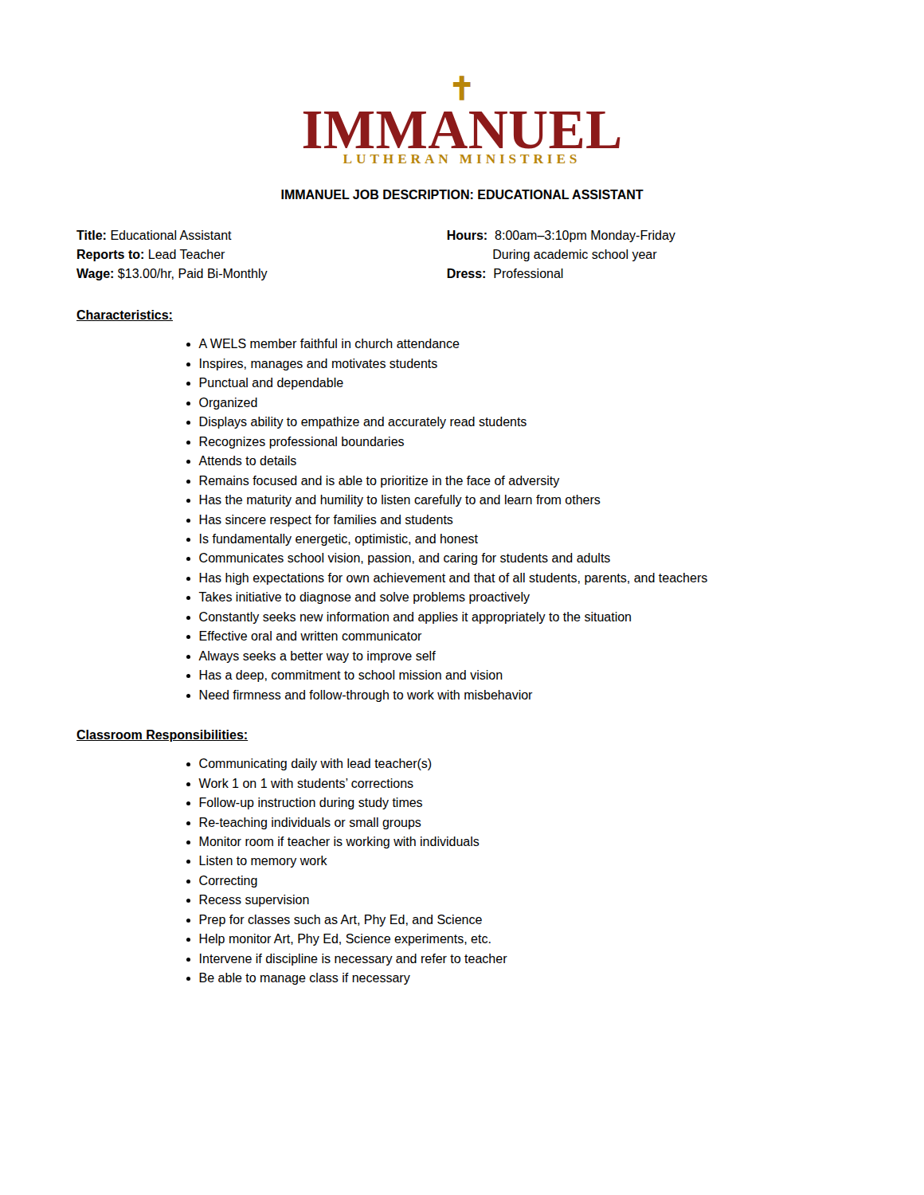✝ IMMANUEL LUTHERAN MINISTRIES
IMMANUEL JOB DESCRIPTION: EDUCATIONAL ASSISTANT
| Title: Educational Assistant | Hours: 8:00am–3:10pm Monday-Friday |
| Reports to: Lead Teacher | During academic school year |
| Wage: $13.00/hr, Paid Bi-Monthly | Dress: Professional |
Characteristics:
A WELS member faithful in church attendance
Inspires, manages and motivates students
Punctual and dependable
Organized
Displays ability to empathize and accurately read students
Recognizes professional boundaries
Attends to details
Remains focused and is able to prioritize in the face of adversity
Has the maturity and humility to listen carefully to and learn from others
Has sincere respect for families and students
Is fundamentally energetic, optimistic, and honest
Communicates school vision, passion, and caring for students and adults
Has high expectations for own achievement and that of all students, parents, and teachers
Takes initiative to diagnose and solve problems proactively
Constantly seeks new information and applies it appropriately to the situation
Effective oral and written communicator
Always seeks a better way to improve self
Has a deep, commitment to school mission and vision
Need firmness and follow-through to work with misbehavior
Classroom Responsibilities:
Communicating daily with lead teacher(s)
Work 1 on 1 with students’ corrections
Follow-up instruction during study times
Re-teaching individuals or small groups
Monitor room if teacher is working with individuals
Listen to memory work
Correcting
Recess supervision
Prep for classes such as Art, Phy Ed, and Science
Help monitor Art, Phy Ed, Science experiments, etc.
Intervene if discipline is necessary and refer to teacher
Be able to manage class if necessary